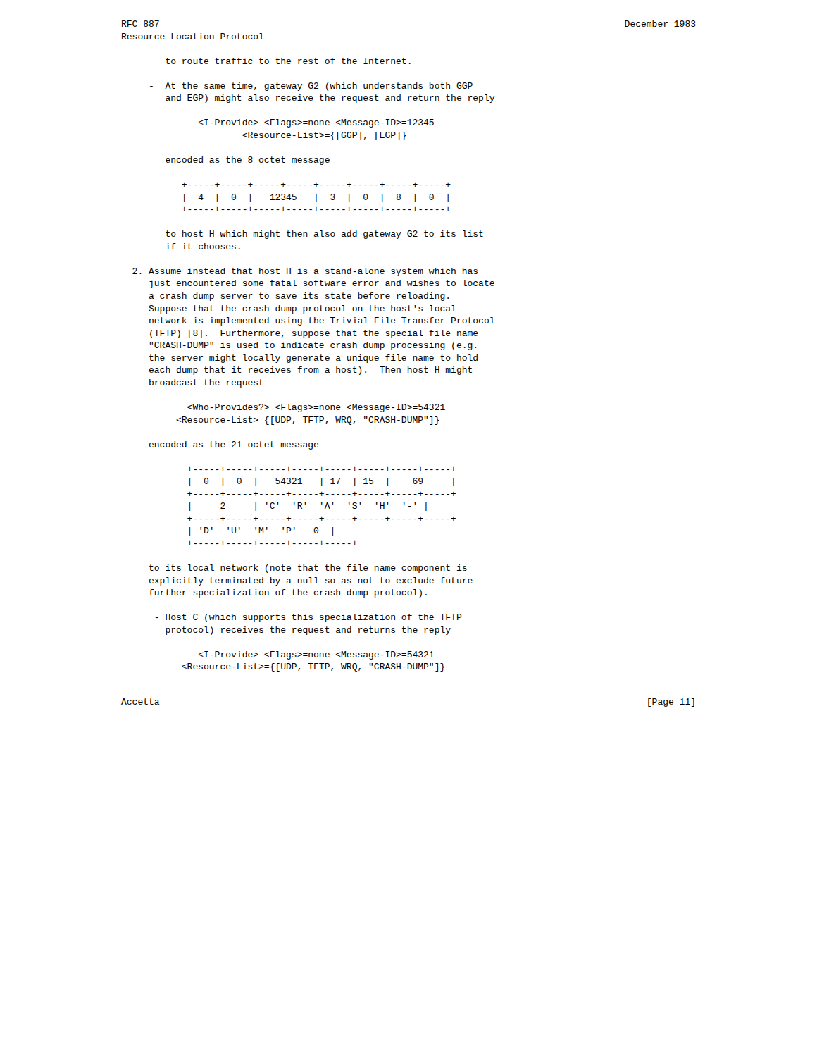RFC 887 December 1983
Resource Location Protocol
        to route traffic to the rest of the Internet.

     -  At the same time, gateway G2 (which understands both GGP
        and EGP) might also receive the request and return the reply

              <I-Provide> <Flags>=none <Message-ID>=12345
                      <Resource-List>={[GGP], [EGP]}

        encoded as the 8 octet message

           +-----+-----+-----+-----+-----+-----+-----+-----+
           |  4  |  0  |   12345   |  3  |  0  |  8  |  0  |
           +-----+-----+-----+-----+-----+-----+-----+-----+

        to host H which might then also add gateway G2 to its list
        if it chooses.

  2. Assume instead that host H is a stand-alone system which has
     just encountered some fatal software error and wishes to locate
     a crash dump server to save its state before reloading.
     Suppose that the crash dump protocol on the host's local
     network is implemented using the Trivial File Transfer Protocol
     (TFTP) [8].  Furthermore, suppose that the special file name
     "CRASH-DUMP" is used to indicate crash dump processing (e.g.
     the server might locally generate a unique file name to hold
     each dump that it receives from a host).  Then host H might
     broadcast the request

            <Who-Provides?> <Flags>=none <Message-ID>=54321
          <Resource-List>={[UDP, TFTP, WRQ, "CRASH-DUMP"]}

     encoded as the 21 octet message

            +-----+-----+-----+-----+-----+-----+-----+-----+
            |  0  |  0  |   54321   | 17  | 15  |    69     |
            +-----+-----+-----+-----+-----+-----+-----+-----+
            |     2     | 'C'  'R'  'A'  'S'  'H'  '-' |
            +-----+-----+-----+-----+-----+-----+-----+-----+
            | 'D'  'U'  'M'  'P'   0  |
            +-----+-----+-----+-----+-----+

     to its local network (note that the file name component is
     explicitly terminated by a null so as not to exclude future
     further specialization of the crash dump protocol).

      - Host C (which supports this specialization of the TFTP
        protocol) receives the request and returns the reply

              <I-Provide> <Flags>=none <Message-ID>=54321
           <Resource-List>={[UDP, TFTP, WRQ, "CRASH-DUMP"]}
Accetta [Page 11]